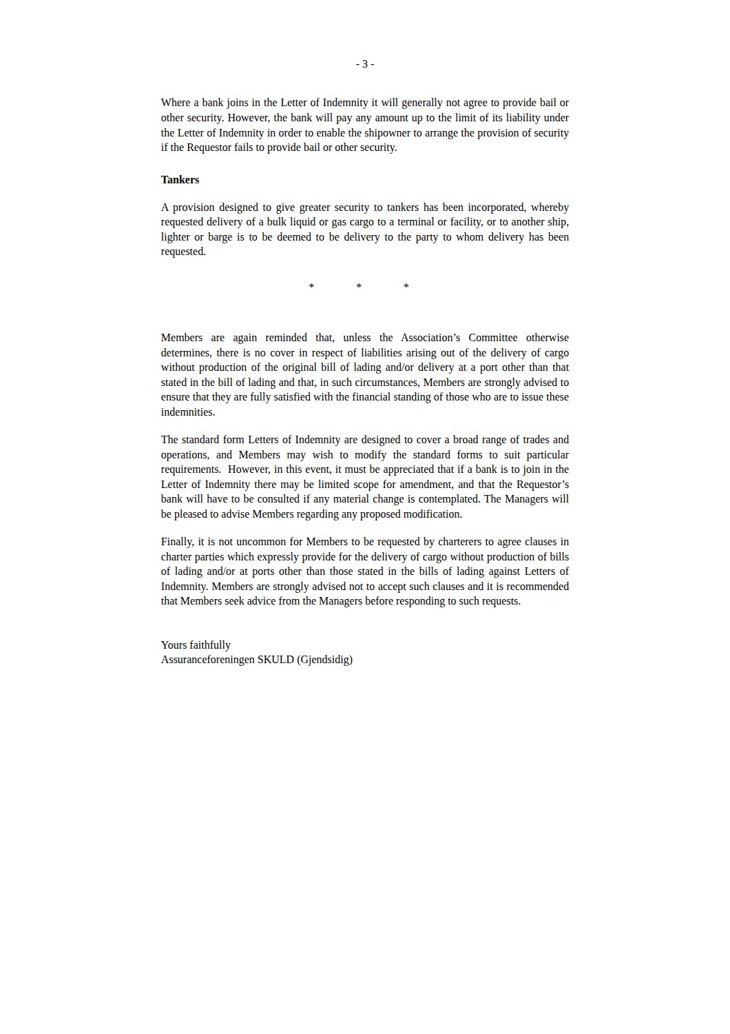- 3 -
Where a bank joins in the Letter of Indemnity it will generally not agree to provide bail or other security. However, the bank will pay any amount up to the limit of its liability under the Letter of Indemnity in order to enable the shipowner to arrange the provision of security if the Requestor fails to provide bail or other security.
Tankers
A provision designed to give greater security to tankers has been incorporated, whereby requested delivery of a bulk liquid or gas cargo to a terminal or facility, or to another ship, lighter or barge is to be deemed to be delivery to the party to whom delivery has been requested.
* * *
Members are again reminded that, unless the Association’s Committee otherwise determines, there is no cover in respect of liabilities arising out of the delivery of cargo without production of the original bill of lading and/or delivery at a port other than that stated in the bill of lading and that, in such circumstances, Members are strongly advised to ensure that they are fully satisfied with the financial standing of those who are to issue these indemnities.
The standard form Letters of Indemnity are designed to cover a broad range of trades and operations, and Members may wish to modify the standard forms to suit particular requirements. However, in this event, it must be appreciated that if a bank is to join in the Letter of Indemnity there may be limited scope for amendment, and that the Requestor’s bank will have to be consulted if any material change is contemplated. The Managers will be pleased to advise Members regarding any proposed modification.
Finally, it is not uncommon for Members to be requested by charterers to agree clauses in charter parties which expressly provide for the delivery of cargo without production of bills of lading and/or at ports other than those stated in the bills of lading against Letters of Indemnity. Members are strongly advised not to accept such clauses and it is recommended that Members seek advice from the Managers before responding to such requests.
Yours faithfully
Assuranceforeningen SKULD (Gjendsidig)